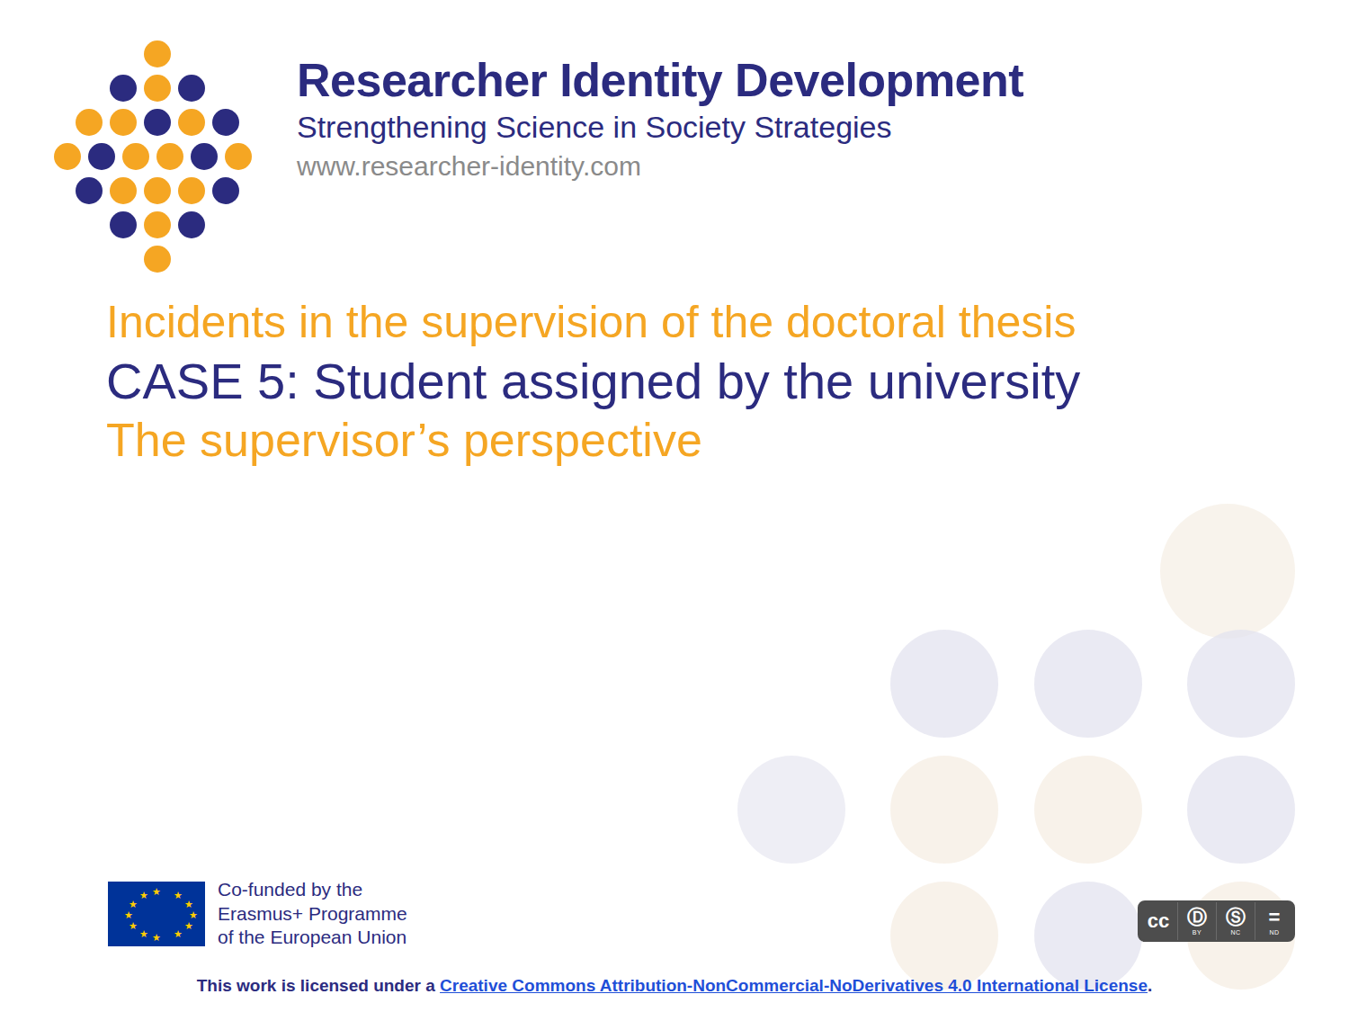Researcher Identity Development
Strengthening Science in Society Strategies
www.researcher-identity.com
Incidents in the supervision of the doctoral thesis
CASE 5: Student assigned by the university
The supervisor’s perspective
★ ★ ★ ★ ★ ★ ★ ★ ★ ★ ★ ★
Co-funded by the
Erasmus+ Programme
of the European Union
cc
ⒹBY
ⓈNC
=ND
This work is licensed under a Creative Commons Attribution-NonCommercial-NoDerivatives 4.0 International License.